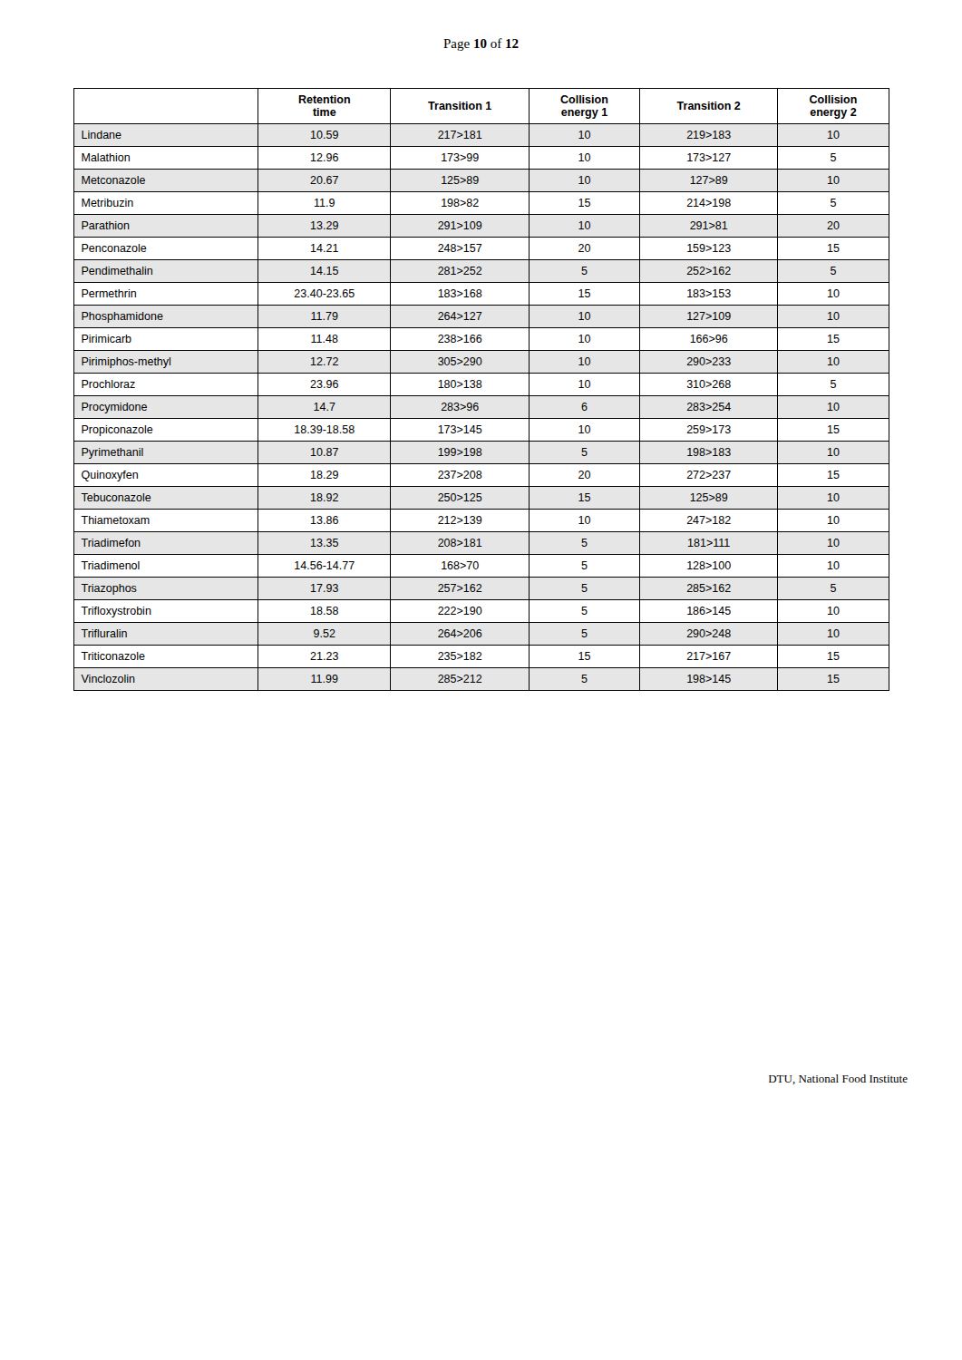Page 10 of 12
| | Retention time | Transition 1 | Collision energy 1 | Transition 2 | Collision energy 2 |
| --- | --- | --- | --- | --- | --- |
| Lindane | 10.59 | 217>181 | 10 | 219>183 | 10 |
| Malathion | 12.96 | 173>99 | 10 | 173>127 | 5 |
| Metconazole | 20.67 | 125>89 | 10 | 127>89 | 10 |
| Metribuzin | 11.9 | 198>82 | 15 | 214>198 | 5 |
| Parathion | 13.29 | 291>109 | 10 | 291>81 | 20 |
| Penconazole | 14.21 | 248>157 | 20 | 159>123 | 15 |
| Pendimethalin | 14.15 | 281>252 | 5 | 252>162 | 5 |
| Permethrin | 23.40-23.65 | 183>168 | 15 | 183>153 | 10 |
| Phosphamidone | 11.79 | 264>127 | 10 | 127>109 | 10 |
| Pirimicarb | 11.48 | 238>166 | 10 | 166>96 | 15 |
| Pirimiphos-methyl | 12.72 | 305>290 | 10 | 290>233 | 10 |
| Prochloraz | 23.96 | 180>138 | 10 | 310>268 | 5 |
| Procymidone | 14.7 | 283>96 | 6 | 283>254 | 10 |
| Propiconazole | 18.39-18.58 | 173>145 | 10 | 259>173 | 15 |
| Pyrimethanil | 10.87 | 199>198 | 5 | 198>183 | 10 |
| Quinoxyfen | 18.29 | 237>208 | 20 | 272>237 | 15 |
| Tebuconazole | 18.92 | 250>125 | 15 | 125>89 | 10 |
| Thiametoxam | 13.86 | 212>139 | 10 | 247>182 | 10 |
| Triadimefon | 13.35 | 208>181 | 5 | 181>111 | 10 |
| Triadimenol | 14.56-14.77 | 168>70 | 5 | 128>100 | 10 |
| Triazophos | 17.93 | 257>162 | 5 | 285>162 | 5 |
| Trifloxystrobin | 18.58 | 222>190 | 5 | 186>145 | 10 |
| Trifluralin | 9.52 | 264>206 | 5 | 290>248 | 10 |
| Triticonazole | 21.23 | 235>182 | 15 | 217>167 | 15 |
| Vinclozolin | 11.99 | 285>212 | 5 | 198>145 | 15 |
DTU, National Food Institute